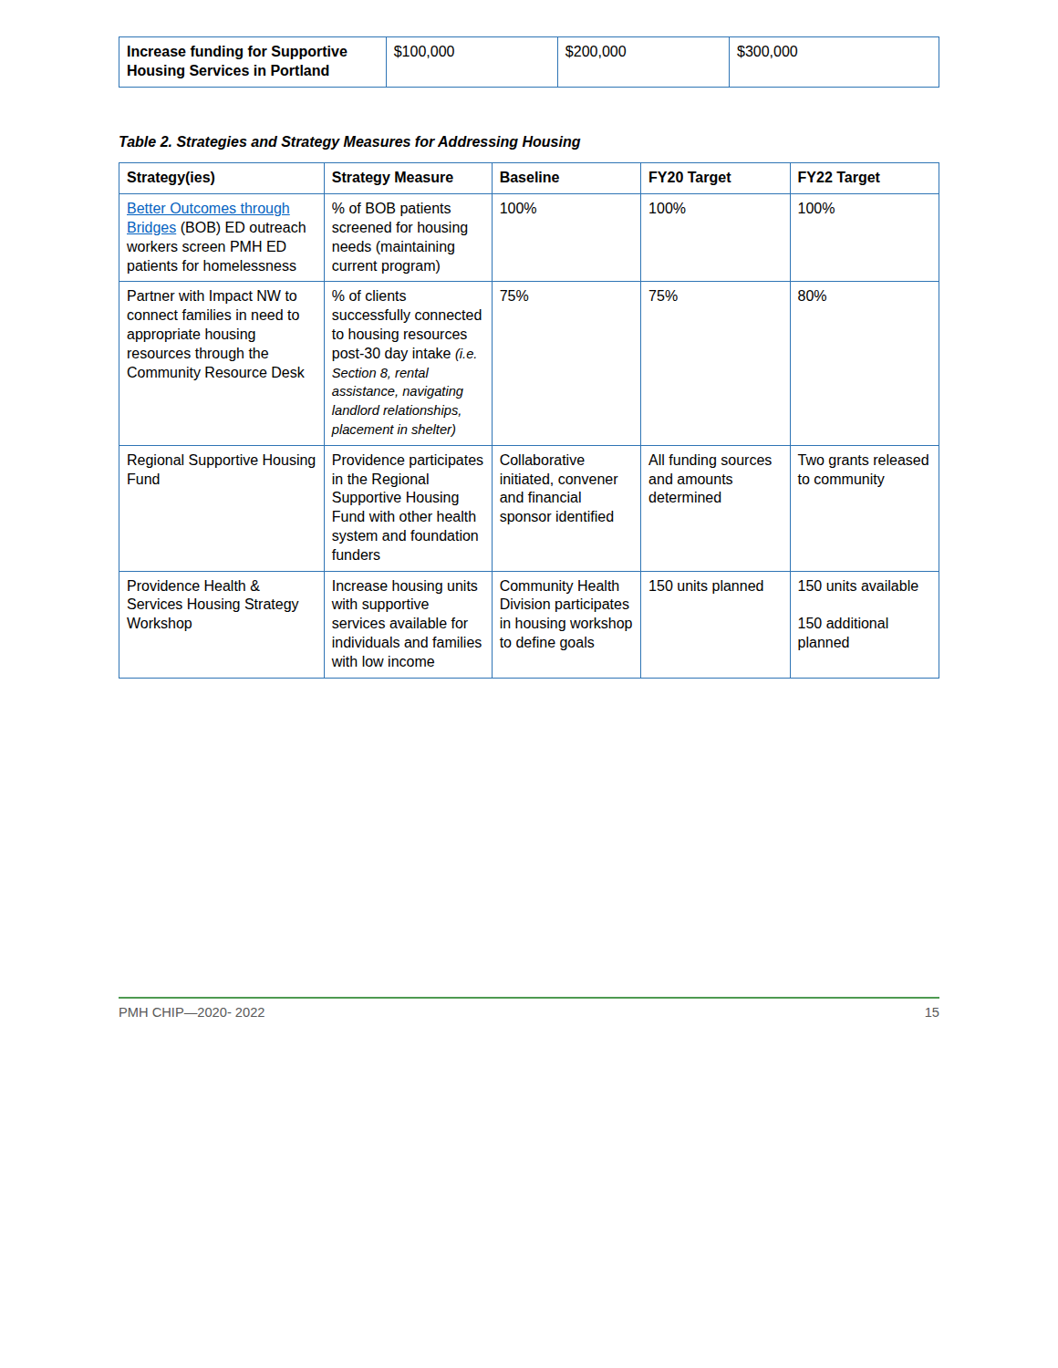| Increase funding for Supportive Housing Services in Portland | $100,000 | $200,000 | $300,000 |
Table 2. Strategies and Strategy Measures for Addressing Housing
| Strategy(ies) | Strategy Measure | Baseline | FY20 Target | FY22 Target |
| --- | --- | --- | --- | --- |
| Better Outcomes through Bridges (BOB) ED outreach workers screen PMH ED patients for homelessness | % of BOB patients screened for housing needs (maintaining current program) | 100% | 100% | 100% |
| Partner with Impact NW to connect families in need to appropriate housing resources through the Community Resource Desk | % of clients successfully connected to housing resources post-30 day intake (i.e. Section 8, rental assistance, navigating landlord relationships, placement in shelter) | 75% | 75% | 80% |
| Regional Supportive Housing Fund | Providence participates in the Regional Supportive Housing Fund with other health system and foundation funders | Collaborative initiated, convener and financial sponsor identified | All funding sources and amounts determined | Two grants released to community |
| Providence Health & Services Housing Strategy Workshop | Increase housing units with supportive services available for individuals and families with low income | Community Health Division participates in housing workshop to define goals | 150 units planned | 150 units available 150 additional planned |
PMH CHIP—2020- 2022 15